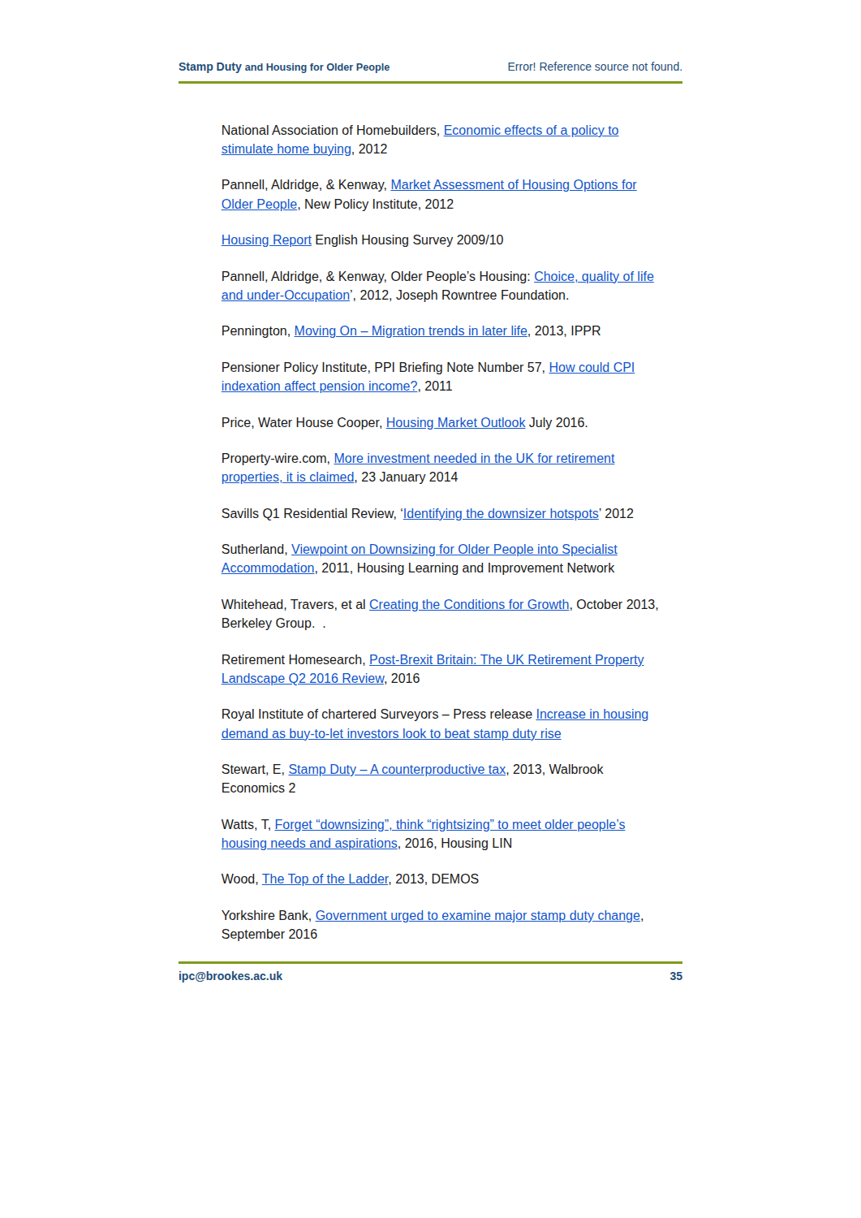Stamp Duty and Housing for Older People
Error! Reference source not found.
National Association of Homebuilders, Economic effects of a policy to stimulate home buying, 2012
Pannell, Aldridge, & Kenway, Market Assessment of Housing Options for Older People, New Policy Institute, 2012
Housing Report English Housing Survey 2009/10
Pannell, Aldridge, & Kenway, Older People’s Housing: Choice, quality of life and under-Occupation’, 2012, Joseph Rowntree Foundation.
Pennington, Moving On – Migration trends in later life, 2013, IPPR
Pensioner Policy Institute, PPI Briefing Note Number 57, How could CPI indexation affect pension income?, 2011
Price, Water House Cooper, Housing Market Outlook July 2016.
Property-wire.com, More investment needed in the UK for retirement properties, it is claimed, 23 January 2014
Savills Q1 Residential Review, ‘Identifying the downsizer hotspots’ 2012
Sutherland, Viewpoint on Downsizing for Older People into Specialist Accommodation, 2011, Housing Learning and Improvement Network
Whitehead, Travers, et al Creating the Conditions for Growth, October 2013, Berkeley Group. .
Retirement Homesearch, Post-Brexit Britain: The UK Retirement Property Landscape Q2 2016 Review, 2016
Royal Institute of chartered Surveyors – Press release Increase in housing demand as buy-to-let investors look to beat stamp duty rise
Stewart, E, Stamp Duty – A counterproductive tax, 2013, Walbrook Economics 2
Watts, T, Forget “downsizing”, think “rightsizing” to meet older people’s housing needs and aspirations, 2016, Housing LIN
Wood, The Top of the Ladder, 2013, DEMOS
Yorkshire Bank, Government urged to examine major stamp duty change, September 2016
ipc@brookes.ac.uk
35